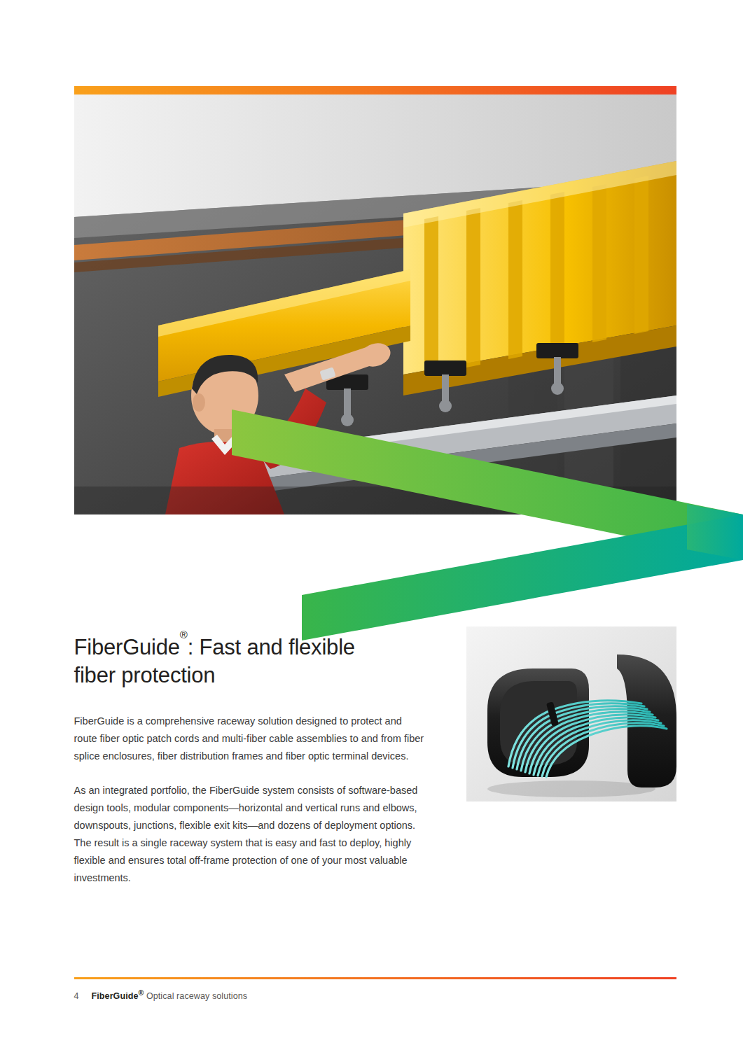FiberGuide®: Fast and flexible
fiber protection
FiberGuide is a comprehensive raceway solution designed to protect and route fiber optic patch cords and multi-fiber cable assemblies to and from fiber splice enclosures, fiber distribution frames and fiber optic terminal devices.
As an integrated portfolio, the FiberGuide system consists of software-based design tools, modular components—horizontal and vertical runs and elbows, downspouts, junctions, flexible exit kits—and dozens of deployment options. The result is a single raceway system that is easy and fast to deploy, highly flexible and ensures total off-frame protection of one of your most valuable investments.
4 FiberGuide® Optical raceway solutions